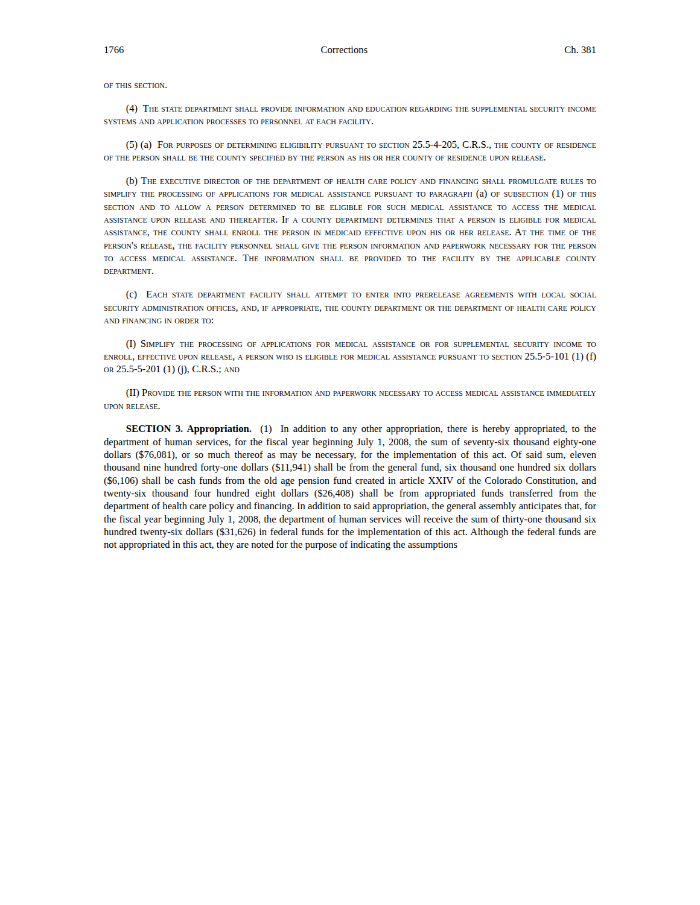1766 Corrections Ch. 381
of this section.
(4) The state department shall provide information and education regarding the supplemental security income systems and application processes to personnel at each facility.
(5) (a) For purposes of determining eligibility pursuant to section 25.5-4-205, C.R.S., the county of residence of the person shall be the county specified by the person as his or her county of residence upon release.
(b) The executive director of the department of health care policy and financing shall promulgate rules to simplify the processing of applications for medical assistance pursuant to paragraph (a) of subsection (1) of this section and to allow a person determined to be eligible for such medical assistance to access the medical assistance upon release and thereafter. If a county department determines that a person is eligible for medical assistance, the county shall enroll the person in medicaid effective upon his or her release. At the time of the person's release, the facility personnel shall give the person information and paperwork necessary for the person to access medical assistance. The information shall be provided to the facility by the applicable county department.
(c) Each state department facility shall attempt to enter into prerelease agreements with local social security administration offices, and, if appropriate, the county department or the department of health care policy and financing in order to:
(I) Simplify the processing of applications for medical assistance or for supplemental security income to enroll, effective upon release, a person who is eligible for medical assistance pursuant to section 25.5-5-101 (1) (f) or 25.5-5-201 (1) (j), C.R.S.; and
(II) Provide the person with the information and paperwork necessary to access medical assistance immediately upon release.
SECTION 3. Appropriation. (1) In addition to any other appropriation, there is hereby appropriated, to the department of human services, for the fiscal year beginning July 1, 2008, the sum of seventy-six thousand eighty-one dollars ($76,081), or so much thereof as may be necessary, for the implementation of this act. Of said sum, eleven thousand nine hundred forty-one dollars ($11,941) shall be from the general fund, six thousand one hundred six dollars ($6,106) shall be cash funds from the old age pension fund created in article XXIV of the Colorado Constitution, and twenty-six thousand four hundred eight dollars ($26,408) shall be from appropriated funds transferred from the department of health care policy and financing. In addition to said appropriation, the general assembly anticipates that, for the fiscal year beginning July 1, 2008, the department of human services will receive the sum of thirty-one thousand six hundred twenty-six dollars ($31,626) in federal funds for the implementation of this act. Although the federal funds are not appropriated in this act, they are noted for the purpose of indicating the assumptions